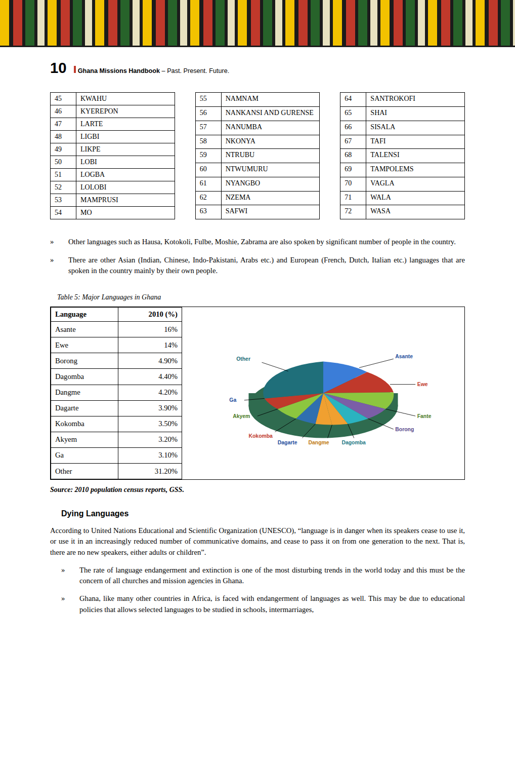10 Ghana Missions Handbook – Past. Present. Future.
| 45 | KWAHU |
| 46 | KYEREPON |
| 47 | LARTE |
| 48 | LIGBI |
| 49 | LIKPE |
| 50 | LOBI |
| 51 | LOGBA |
| 52 | LOLOBI |
| 53 | MAMPRUSI |
| 54 | MO |
| 55 | NAMNAM |
| 56 | NANKANSI AND GURENSE |
| 57 | NANUMBA |
| 58 | NKONYA |
| 59 | NTRUBU |
| 60 | NTWUMURU |
| 61 | NYANGBO |
| 62 | NZEMA |
| 63 | SAFWI |
| 64 | SANTROKOFI |
| 65 | SHAI |
| 66 | SISALA |
| 67 | TAFI |
| 68 | TALENSI |
| 69 | TAMPOLEMS |
| 70 | VAGLA |
| 71 | WALA |
| 72 | WASA |
»
Other languages such as Hausa, Kotokoli, Fulbe, Moshie, Zabrama are also spoken by significant number of people in the country.
»
There are other Asian (Indian, Chinese, Indo-Pakistani, Arabs etc.) and European (French, Dutch, Italian etc.) languages that are spoken in the country mainly by their own people.
Table 5: Major Languages in Ghana
| Language | 2010 (%) |
| --- | --- |
| Asante | 16% |
| Ewe | 14% |
| Borong | 4.90% |
| Dagomba | 4.40% |
| Dangme | 4.20% |
| Dagarte | 3.90% |
| Kokomba | 3.50% |
| Akyem | 3.20% |
| Ga | 3.10% |
| Other | 31.20% |
Major Languages in Ghana, 2010 (pie chart) Asante Ewe Fante Borong Dagomba Dangme Dagarte Kokomba Akyem Ga Other
Source: 2010 population census reports, GSS.
Dying Languages
According to United Nations Educational and Scientific Organization (UNESCO), “language is in danger when its speakers cease to use it, or use it in an increasingly reduced number of communicative domains, and cease to pass it on from one generation to the next. That is, there are no new speakers, either adults or children”.
»
The rate of language endangerment and extinction is one of the most disturbing trends in the world today and this must be the concern of all churches and mission agencies in Ghana.
»
Ghana, like many other countries in Africa, is faced with endangerment of languages as well. This may be due to educational policies that allows selected languages to be studied in schools, intermarriages,